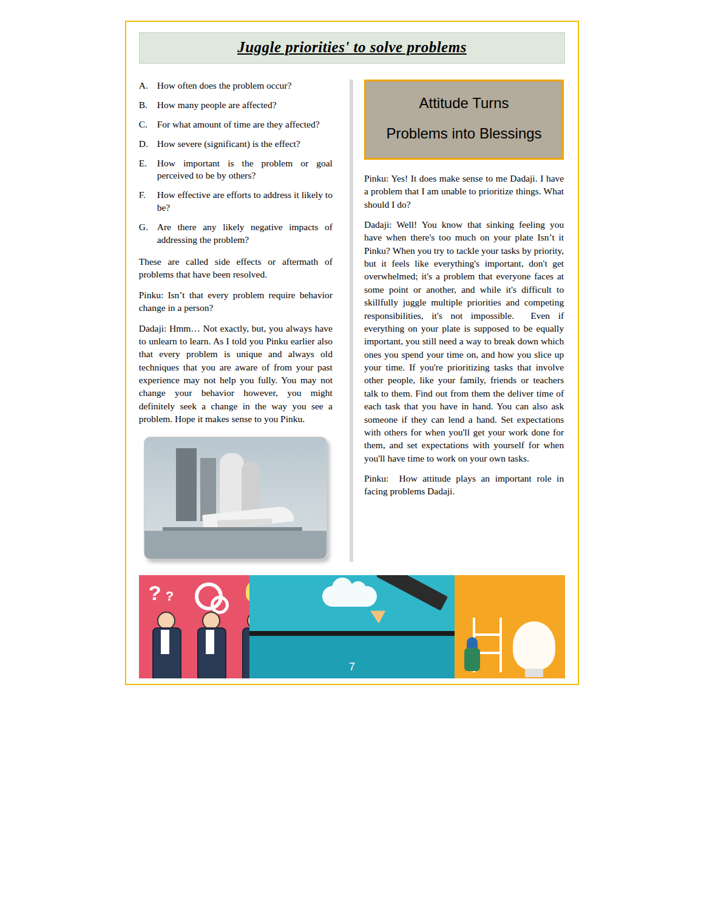Juggle priorities' to solve problems
How often does the problem occur?
How many people are affected?
For what amount of time are they affected?
How severe (significant) is the effect?
How important is the problem or goal perceived to be by others?
How effective are efforts to address it likely to be?
Are there any likely negative impacts of addressing the problem?
These are called side effects or aftermath of problems that have been resolved.
Pinku: Isn’t that every problem require behavior change in a person?
Dadaji: Hmm… Not exactly, but, you always have to unlearn to learn. As I told you Pinku earlier also that every problem is unique and always old techniques that you are aware of from your past experience may not help you fully. You may not change your behavior however, you might definitely seek a change in the way you see a problem. Hope it makes sense to you Pinku.
Attitude Turns
Problems into Blessings
Pinku: Yes! It does make sense to me Dadaji. I have a problem that I am unable to prioritize things. What should I do?
Dadaji: Well! You know that sinking feeling you have when there's too much on your plate Isn’t it Pinku? When you try to tackle your tasks by priority, but it feels like everything's important, don't get overwhelmed; it's a problem that everyone faces at some point or another, and while it's difficult to skillfully juggle multiple priorities and competing responsibilities, it's not impossible. Even if everything on your plate is supposed to be equally important, you still need a way to break down which ones you spend your time on, and how you slice up your time. If you're prioritizing tasks that involve other people, like your family, friends or teachers talk to them. Find out from them the deliver time of each task that you have in hand. You can also ask someone if they can lend a hand. Set expectations with others for when you'll get your work done for them, and set expectations with yourself for when you'll have time to work on your own tasks.
Pinku: How attitude plays an important role in facing problems Dadaji.
? ?
7